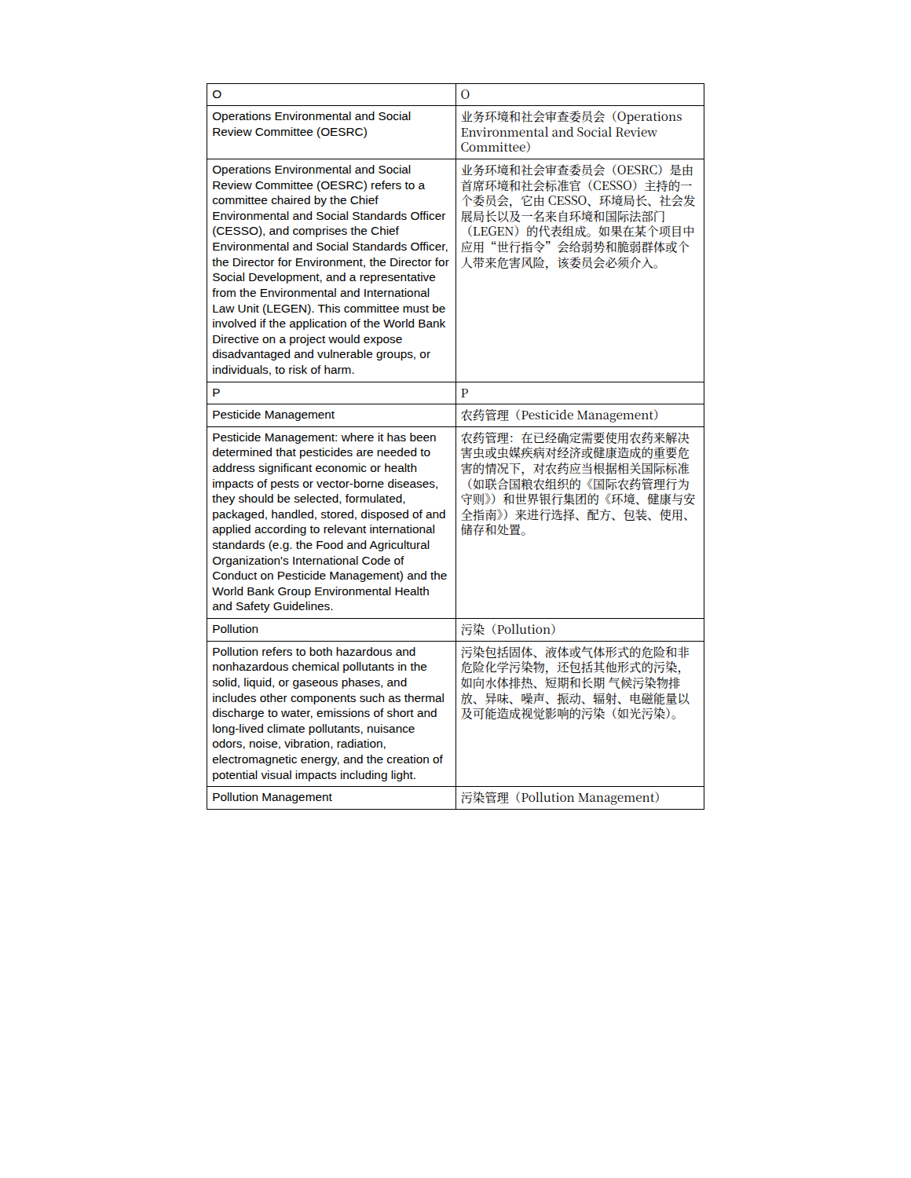| O | O |
| Operations Environmental and Social Review Committee (OESRC) | 业务环境和社会审查委员会（Operations Environmental and Social Review Committee） |
| Operations Environmental and Social Review Committee (OESRC) refers to a committee chaired by the Chief Environmental and Social Standards Officer (CESSO), and comprises the Chief Environmental and Social Standards Officer, the Director for Environment, the Director for Social Development, and a representative from the Environmental and International Law Unit (LEGEN). This committee must be involved if the application of the World Bank Directive on a project would expose disadvantaged and vulnerable groups, or individuals, to risk of harm. | 业务环境和社会审查委员会（OESRC）是由首席环境和社会标准官（CESSO）主持的一个委员会，它由 CESSO、环境局长、社会发展局长以及一名来自环境和国际法部门（LEGEN）的代表组成。如果在某个项目中应用“世行指令”会给弱势和脆弱群体或个人带来危害风险，该委员会必须介入。 |
| P | P |
| Pesticide Management | 农药管理（Pesticide Management） |
| Pesticide Management: where it has been determined that pesticides are needed to address significant economic or health impacts of pests or vector-borne diseases, they should be selected, formulated, packaged, handled, stored, disposed of and applied according to relevant international standards (e.g. the Food and Agricultural Organization's International Code of Conduct on Pesticide Management) and the World Bank Group Environmental Health and Safety Guidelines. | 农药管理：在已经确定需要使用农药来解决害虫或虫媒疾病对经济或健康造成的重要危害的情况下，对农药应当根据相关国际标准（如联合国粮农组织的《国际农药管理行为守则》）和世界银行集团的《环境、健康与安全指南》）来进行选择、配方、包装、使用、储存和处置。 |
| Pollution | 污染（Pollution） |
| Pollution refers to both hazardous and nonhazardous chemical pollutants in the solid, liquid, or gaseous phases, and includes other components such as thermal discharge to water, emissions of short and long-lived climate pollutants, nuisance odors, noise, vibration, radiation, electromagnetic energy, and the creation of potential visual impacts including light. | 污染包括固体、液体或气体形式的危险和非危险化学污染物，还包括其他形式的污染，如向水体排热、短期和长期 气候污染物排放、异味、噪声、振动、辐射、电磁能量以及可能造成视觉影响的污染（如光污染）。 |
| Pollution Management | 污染管理（Pollution Management） |